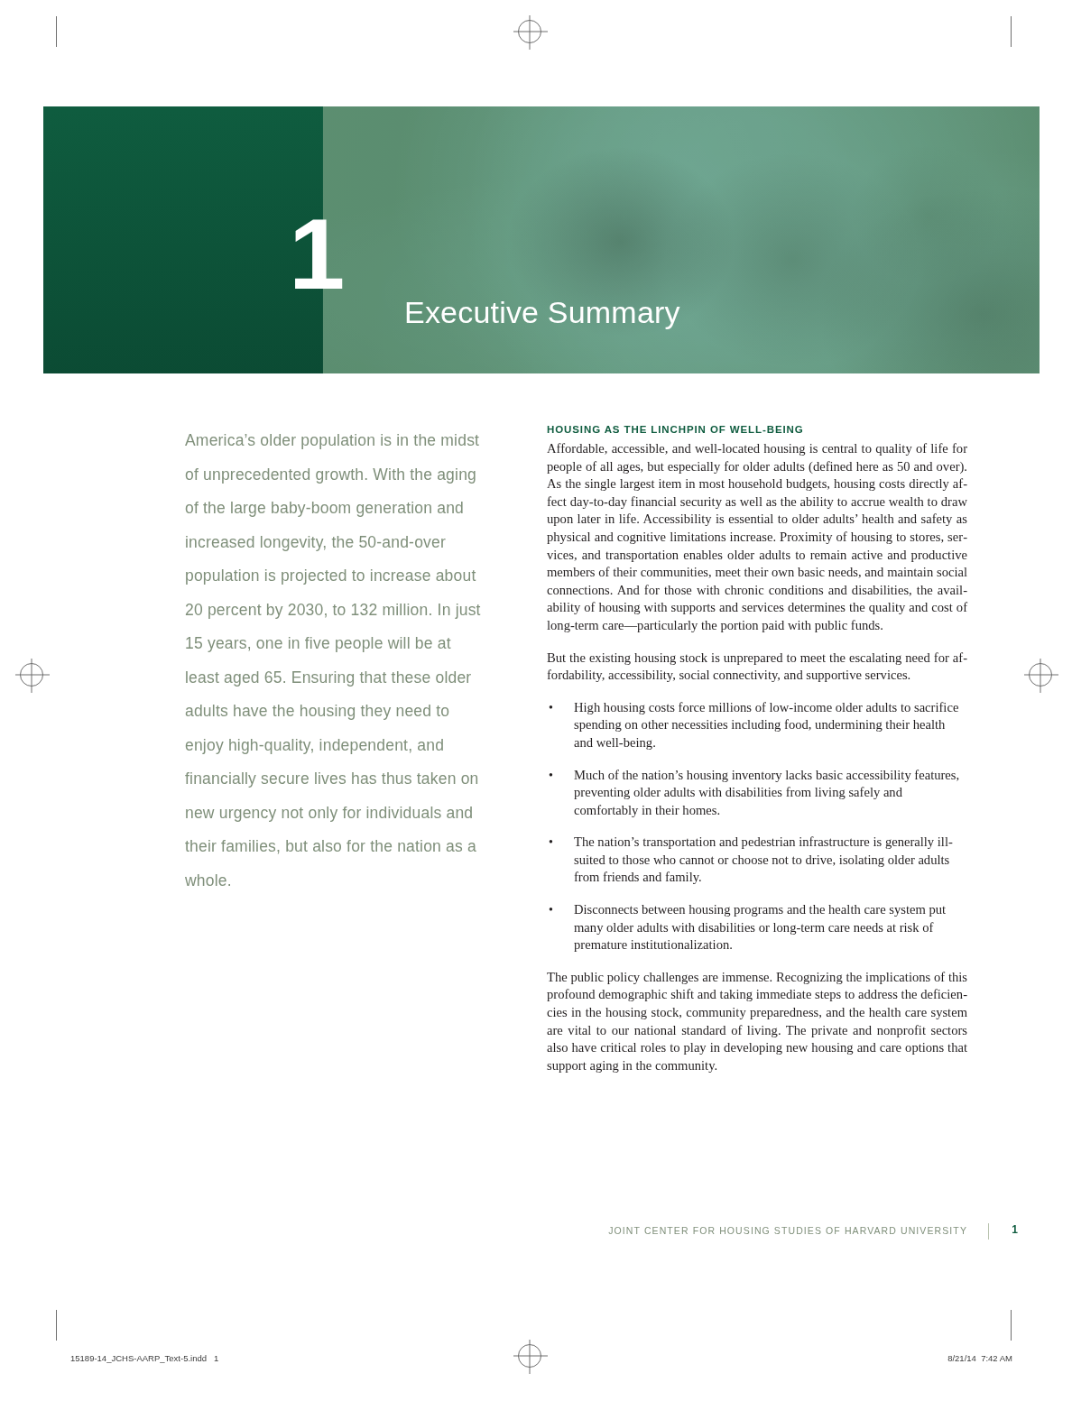1
Executive Summary
America’s older population is in the midst of unprecedented growth. With the aging of the large baby-boom generation and increased longevity, the 50-and-over population is projected to increase about 20 percent by 2030, to 132 million. In just 15 years, one in five people will be at least aged 65. Ensuring that these older adults have the housing they need to enjoy high-quality, independent, and financially secure lives has thus taken on new urgency not only for individuals and their families, but also for the nation as a whole.
Housing as the Linchpin of Well-Being
Affordable, accessible, and well-located housing is central to quality of life for people of all ages, but especially for older adults (defined here as 50 and over). As the single largest item in most household budgets, housing costs directly affect day-to-day financial security as well as the ability to accrue wealth to draw upon later in life. Accessibility is essential to older adults’ health and safety as physical and cognitive limitations increase. Proximity of housing to stores, services, and transportation enables older adults to remain active and productive members of their communities, meet their own basic needs, and maintain social connections. And for those with chronic conditions and disabilities, the availability of housing with supports and services determines the quality and cost of long-term care—particularly the portion paid with public funds.
But the existing housing stock is unprepared to meet the escalating need for affordability, accessibility, social connectivity, and supportive services.
High housing costs force millions of low-income older adults to sacrifice spending on other necessities including food, undermining their health and well-being.
Much of the nation’s housing inventory lacks basic accessibility features, preventing older adults with disabilities from living safely and comfortably in their homes.
The nation’s transportation and pedestrian infrastructure is generally ill-suited to those who cannot or choose not to drive, isolating older adults from friends and family.
Disconnects between housing programs and the health care system put many older adults with disabilities or long-term care needs at risk of premature institutionalization.
The public policy challenges are immense. Recognizing the implications of this profound demographic shift and taking immediate steps to address the deficiencies in the housing stock, community preparedness, and the health care system are vital to our national standard of living. The private and nonprofit sectors also have critical roles to play in developing new housing and care options that support aging in the community.
Joint Center for Housing Studies of Harvard University
1
15189-14_JCHS-AARP_Text-5.indd 1 8/21/14 7:42 AM